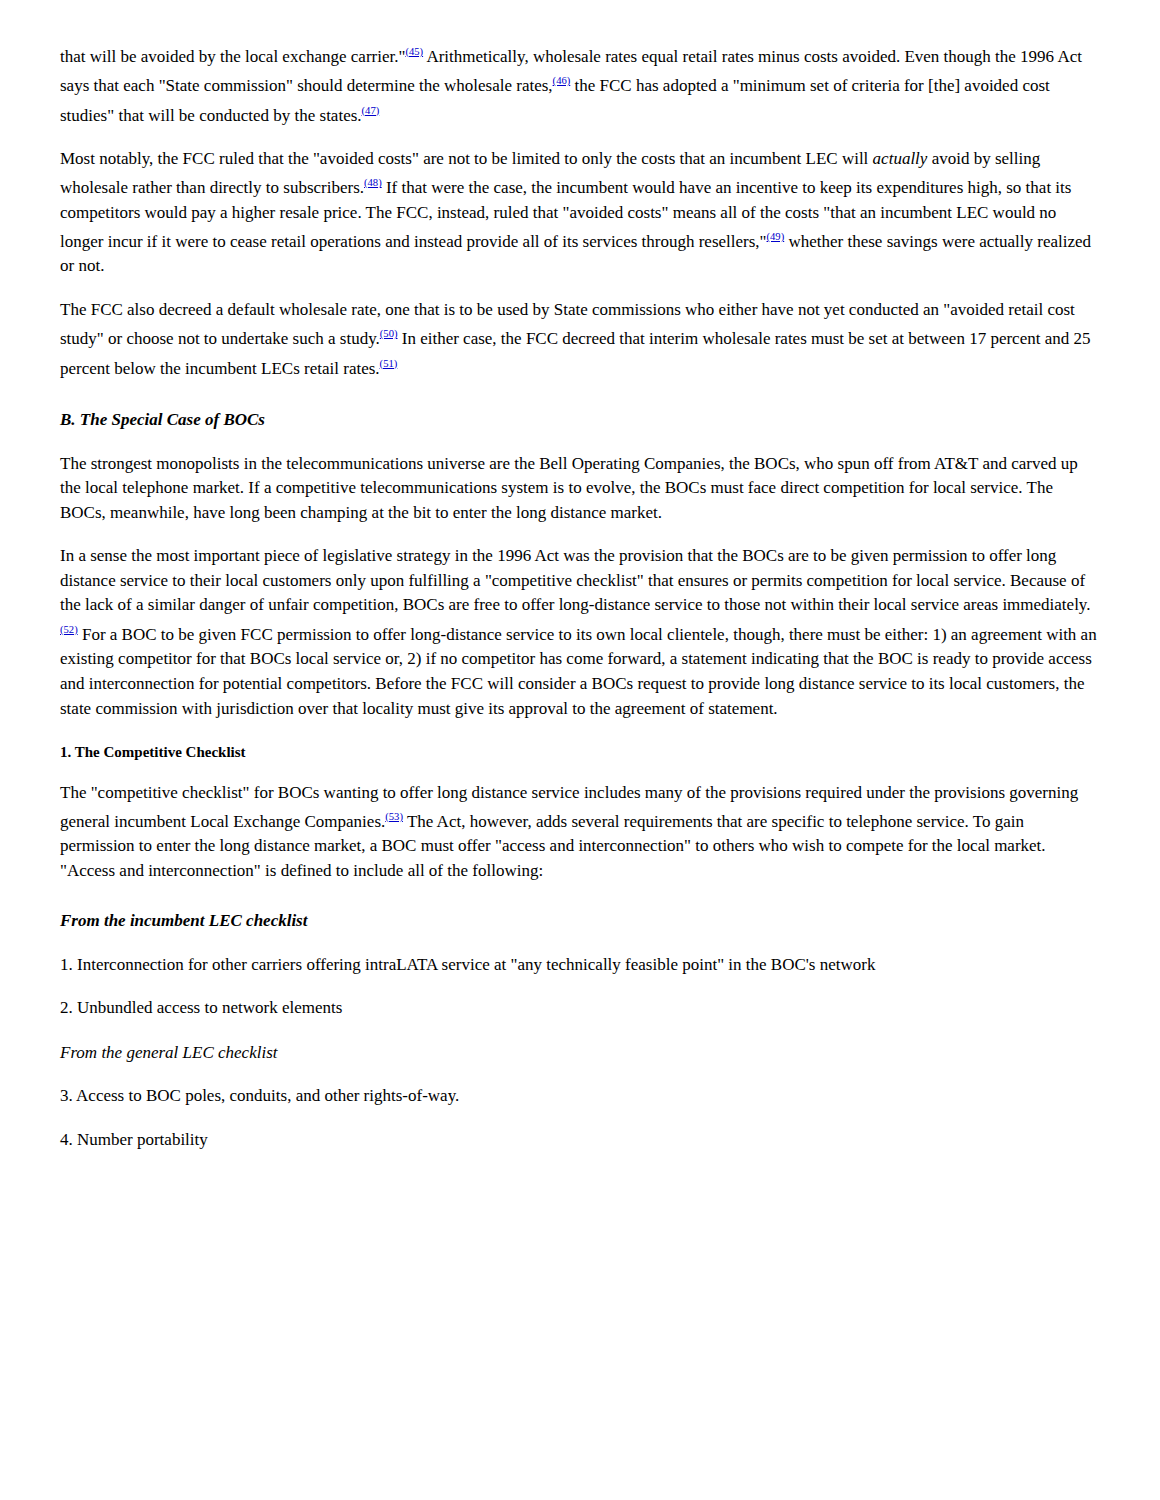that will be avoided by the local exchange carrier."(45) Arithmetically, wholesale rates equal retail rates minus costs avoided. Even though the 1996 Act says that each "State commission" should determine the wholesale rates,(46) the FCC has adopted a "minimum set of criteria for [the] avoided cost studies" that will be conducted by the states.(47)
Most notably, the FCC ruled that the "avoided costs" are not to be limited to only the costs that an incumbent LEC will actually avoid by selling wholesale rather than directly to subscribers.(48) If that were the case, the incumbent would have an incentive to keep its expenditures high, so that its competitors would pay a higher resale price. The FCC, instead, ruled that "avoided costs" means all of the costs "that an incumbent LEC would no longer incur if it were to cease retail operations and instead provide all of its services through resellers,"(49) whether these savings were actually realized or not.
The FCC also decreed a default wholesale rate, one that is to be used by State commissions who either have not yet conducted an "avoided retail cost study" or choose not to undertake such a study.(50) In either case, the FCC decreed that interim wholesale rates must be set at between 17 percent and 25 percent below the incumbent LECs retail rates.(51)
B. The Special Case of BOCs
The strongest monopolists in the telecommunications universe are the Bell Operating Companies, the BOCs, who spun off from AT&T and carved up the local telephone market. If a competitive telecommunications system is to evolve, the BOCs must face direct competition for local service. The BOCs, meanwhile, have long been champing at the bit to enter the long distance market.
In a sense the most important piece of legislative strategy in the 1996 Act was the provision that the BOCs are to be given permission to offer long distance service to their local customers only upon fulfilling a "competitive checklist" that ensures or permits competition for local service. Because of the lack of a similar danger of unfair competition, BOCs are free to offer long-distance service to those not within their local service areas immediately.(52) For a BOC to be given FCC permission to offer long-distance service to its own local clientele, though, there must be either: 1) an agreement with an existing competitor for that BOCs local service or, 2) if no competitor has come forward, a statement indicating that the BOC is ready to provide access and interconnection for potential competitors. Before the FCC will consider a BOCs request to provide long distance service to its local customers, the state commission with jurisdiction over that locality must give its approval to the agreement of statement.
1. The Competitive Checklist
The "competitive checklist" for BOCs wanting to offer long distance service includes many of the provisions required under the provisions governing general incumbent Local Exchange Companies.(53) The Act, however, adds several requirements that are specific to telephone service. To gain permission to enter the long distance market, a BOC must offer "access and interconnection" to others who wish to compete for the local market. "Access and interconnection" is defined to include all of the following:
From the incumbent LEC checklist
1. Interconnection for other carriers offering intraLATA service at "any technically feasible point" in the BOC's network
2. Unbundled access to network elements
From the general LEC checklist
3. Access to BOC poles, conduits, and other rights-of-way.
4. Number portability